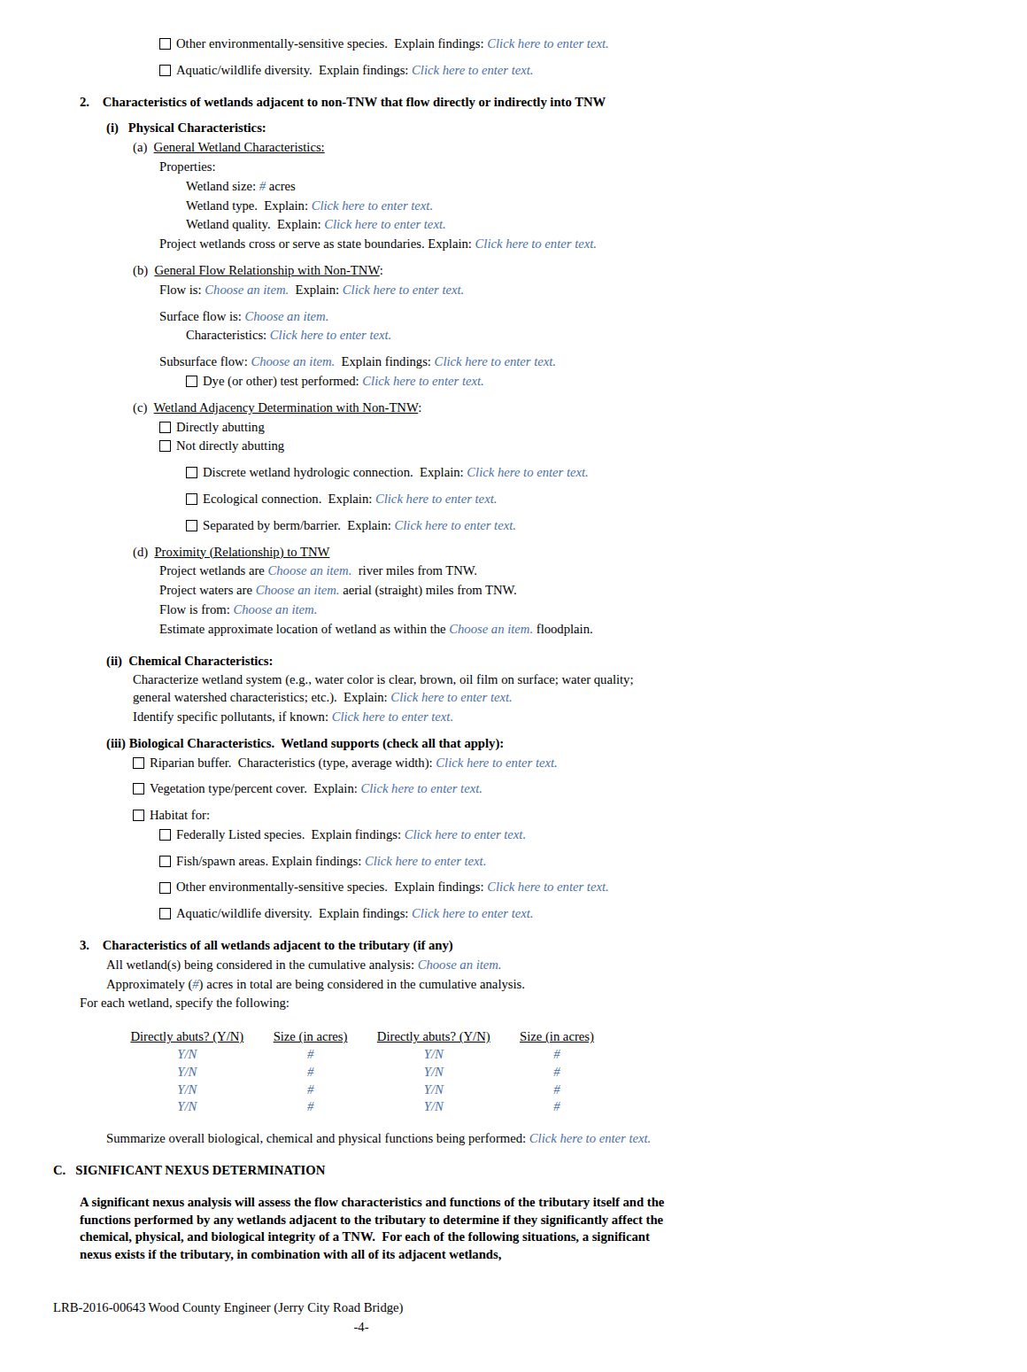Other environmentally-sensitive species. Explain findings: Click here to enter text.
Aquatic/wildlife diversity. Explain findings: Click here to enter text.
2. Characteristics of wetlands adjacent to non-TNW that flow directly or indirectly into TNW
(i) Physical Characteristics:
(a) General Wetland Characteristics:
Properties:
Wetland size: # acres
Wetland type. Explain: Click here to enter text.
Wetland quality. Explain: Click here to enter text.
Project wetlands cross or serve as state boundaries. Explain: Click here to enter text.
(b) General Flow Relationship with Non-TNW:
Flow is: Choose an item. Explain: Click here to enter text.
Surface flow is: Choose an item.
Characteristics: Click here to enter text.
Subsurface flow: Choose an item. Explain findings: Click here to enter text.
Dye (or other) test performed: Click here to enter text.
(c) Wetland Adjacency Determination with Non-TNW:
Directly abutting
Not directly abutting
Discrete wetland hydrologic connection. Explain: Click here to enter text.
Ecological connection. Explain: Click here to enter text.
Separated by berm/barrier. Explain: Click here to enter text.
(d) Proximity (Relationship) to TNW
Project wetlands are Choose an item. river miles from TNW.
Project waters are Choose an item. aerial (straight) miles from TNW.
Flow is from: Choose an item.
Estimate approximate location of wetland as within the Choose an item. floodplain.
(ii) Chemical Characteristics:
Characterize wetland system (e.g., water color is clear, brown, oil film on surface; water quality; general watershed characteristics; etc.). Explain: Click here to enter text.
Identify specific pollutants, if known: Click here to enter text.
(iii) Biological Characteristics. Wetland supports (check all that apply):
Riparian buffer. Characteristics (type, average width): Click here to enter text.
Vegetation type/percent cover. Explain: Click here to enter text.
Habitat for:
Federally Listed species. Explain findings: Click here to enter text.
Fish/spawn areas. Explain findings: Click here to enter text.
Other environmentally-sensitive species. Explain findings: Click here to enter text.
Aquatic/wildlife diversity. Explain findings: Click here to enter text.
3. Characteristics of all wetlands adjacent to the tributary (if any)
All wetland(s) being considered in the cumulative analysis: Choose an item.
Approximately (#) acres in total are being considered in the cumulative analysis.
For each wetland, specify the following:
| Directly abuts? (Y/N) | Size (in acres) | Directly abuts? (Y/N) | Size (in acres) |
| --- | --- | --- | --- |
| Y/N | # | Y/N | # |
| Y/N | # | Y/N | # |
| Y/N | # | Y/N | # |
| Y/N | # | Y/N | # |
Summarize overall biological, chemical and physical functions being performed: Click here to enter text.
C. SIGNIFICANT NEXUS DETERMINATION
A significant nexus analysis will assess the flow characteristics and functions of the tributary itself and the functions performed by any wetlands adjacent to the tributary to determine if they significantly affect the chemical, physical, and biological integrity of a TNW. For each of the following situations, a significant nexus exists if the tributary, in combination with all of its adjacent wetlands,
LRB-2016-00643 Wood County Engineer (Jerry City Road Bridge)
-4-